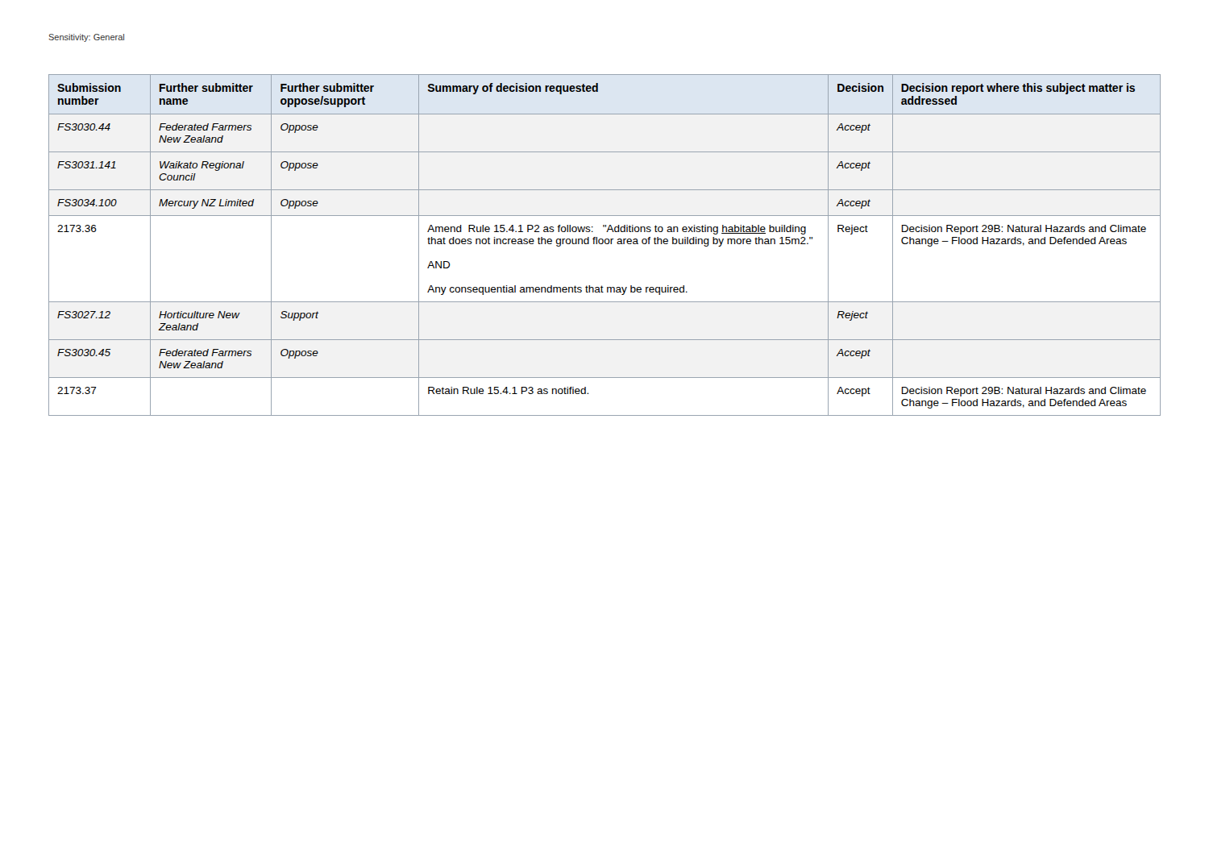Sensitivity: General
| Submission number | Further submitter name | Further submitter oppose/support | Summary of decision requested | Decision | Decision report where this subject matter is addressed |
| --- | --- | --- | --- | --- | --- |
| FS3030.44 | Federated Farmers New Zealand | Oppose | | Accept | |
| FS3031.141 | Waikato Regional Council | Oppose | | Accept | |
| FS3034.100 | Mercury NZ Limited | Oppose | | Accept | |
| 2173.36 | | | Amend Rule 15.4.1 P2 as follows: "Additions to an existing habitable building that does not increase the ground floor area of the building by more than 15m2." AND Any consequential amendments that may be required. | Reject | Decision Report 29B: Natural Hazards and Climate Change – Flood Hazards, and Defended Areas |
| FS3027.12 | Horticulture New Zealand | Support | | Reject | |
| FS3030.45 | Federated Farmers New Zealand | Oppose | | Accept | |
| 2173.37 | | | Retain Rule 15.4.1 P3 as notified. | Accept | Decision Report 29B: Natural Hazards and Climate Change – Flood Hazards, and Defended Areas |